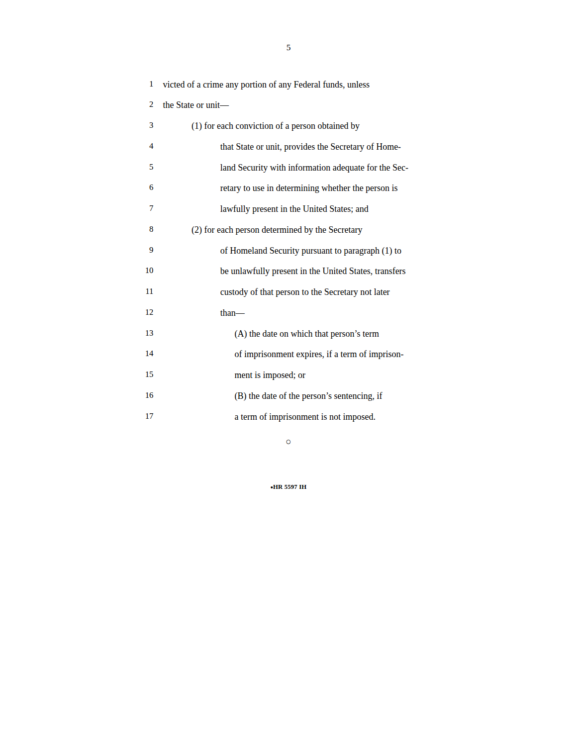5
victed of a crime any portion of any Federal funds, unless
the State or unit—
(1) for each conviction of a person obtained by
that State or unit, provides the Secretary of Home-
land Security with information adequate for the Sec-
retary to use in determining whether the person is
lawfully present in the United States; and
(2) for each person determined by the Secretary
of Homeland Security pursuant to paragraph (1) to
be unlawfully present in the United States, transfers
custody of that person to the Secretary not later
than—
(A) the date on which that person’s term
of imprisonment expires, if a term of imprison-
ment is imposed; or
(B) the date of the person’s sentencing, if
a term of imprisonment is not imposed.
○
•HR 5597 IH